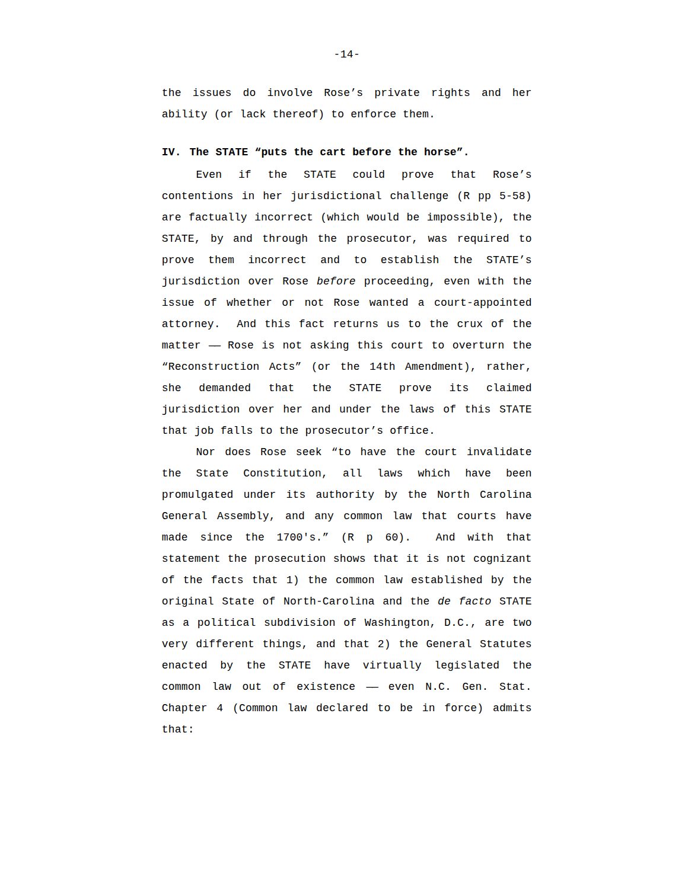-14-
the issues do involve Rose’s private rights and her ability (or lack thereof) to enforce them.
IV. The STATE “puts the cart before the horse”.
Even if the STATE could prove that Rose’s contentions in her jurisdictional challenge (R pp 5-58) are factually incorrect (which would be impossible), the STATE, by and through the prosecutor, was required to prove them incorrect and to establish the STATE’s jurisdiction over Rose before proceeding, even with the issue of whether or not Rose wanted a court-appointed attorney. And this fact returns us to the crux of the matter —— Rose is not asking this court to overturn the “Reconstruction Acts” (or the 14th Amendment), rather, she demanded that the STATE prove its claimed jurisdiction over her and under the laws of this STATE that job falls to the prosecutor’s office.
Nor does Rose seek “to have the court invalidate the State Constitution, all laws which have been promulgated under its authority by the North Carolina General Assembly, and any common law that courts have made since the 1700's.” (R p 60). And with that statement the prosecution shows that it is not cognizant of the facts that 1) the common law established by the original State of North-Carolina and the de facto STATE as a political subdivision of Washington, D.C., are two very different things, and that 2) the General Statutes enacted by the STATE have virtually legislated the common law out of existence —— even N.C. Gen. Stat. Chapter 4 (Common law declared to be in force) admits that: